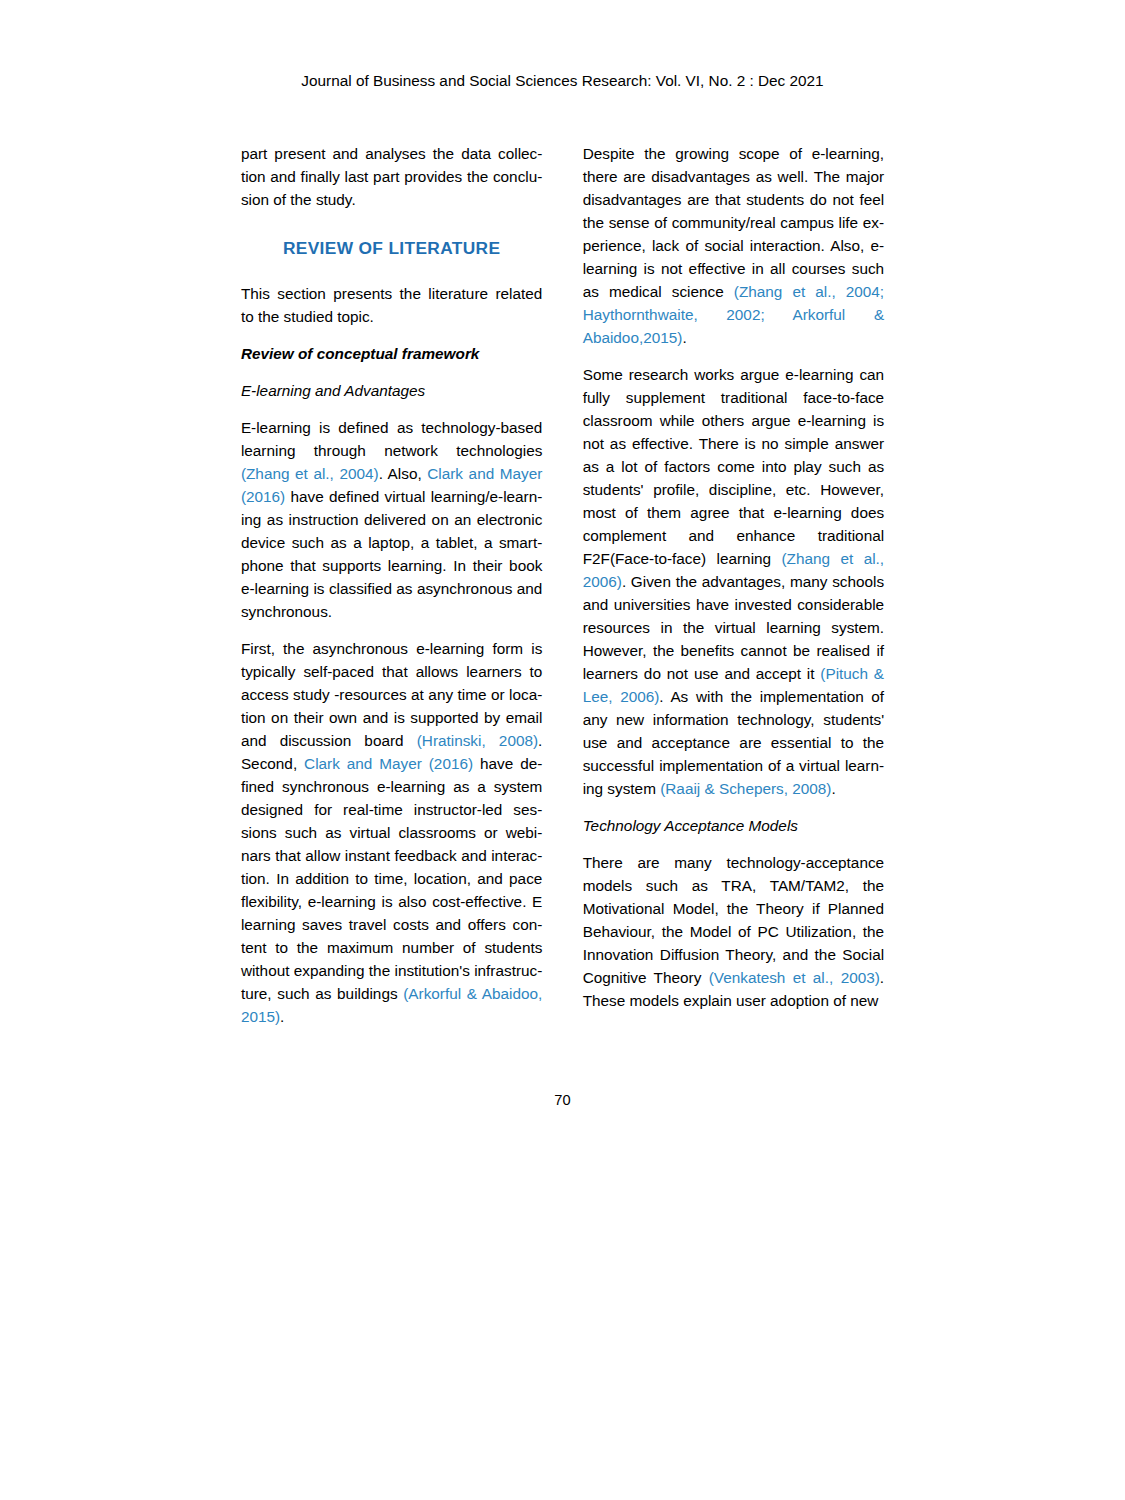Journal of Business and Social Sciences Research: Vol. VI, No. 2 : Dec 2021
part present and analyses the data collection and finally last part provides the conclusion of the study.
REVIEW OF LITERATURE
This section presents the literature related to the studied topic.
Review of conceptual framework
E-learning and Advantages
E-learning is defined as technology-based learning through network technologies (Zhang et al., 2004). Also, Clark and Mayer (2016) have defined virtual learning/e-learning as instruction delivered on an electronic device such as a laptop, a tablet, a smartphone that supports learning. In their book e-learning is classified as asynchronous and synchronous.
First, the asynchronous e-learning form is typically self-paced that allows learners to access study -resources at any time or location on their own and is supported by email and discussion board (Hratinski, 2008). Second, Clark and Mayer (2016) have defined synchronous e-learning as a system designed for real-time instructor-led sessions such as virtual classrooms or webinars that allow instant feedback and interaction. In addition to time, location, and pace flexibility, e-learning is also cost-effective. E learning saves travel costs and offers content to the maximum number of students without expanding the institution's infrastructure, such as buildings (Arkorful & Abaidoo, 2015).
Despite the growing scope of e-learning, there are disadvantages as well. The major disadvantages are that students do not feel the sense of community/real campus life experience, lack of social interaction. Also, e-learning is not effective in all courses such as medical science (Zhang et al., 2004; Haythornthwaite, 2002; Arkorful & Abaidoo,2015).
Some research works argue e-learning can fully supplement traditional face-to-face classroom while others argue e-learning is not as effective. There is no simple answer as a lot of factors come into play such as students' profile, discipline, etc. However, most of them agree that e-learning does complement and enhance traditional F2F(Face-to-face) learning (Zhang et al., 2006). Given the advantages, many schools and universities have invested considerable resources in the virtual learning system. However, the benefits cannot be realised if learners do not use and accept it (Pituch & Lee, 2006). As with the implementation of any new information technology, students' use and acceptance are essential to the successful implementation of a virtual learning system (Raaij & Schepers, 2008).
Technology Acceptance Models
There are many technology-acceptance models such as TRA, TAM/TAM2, the Motivational Model, the Theory if Planned Behaviour, the Model of PC Utilization, the Innovation Diffusion Theory, and the Social Cognitive Theory (Venkatesh et al., 2003). These models explain user adoption of new
70